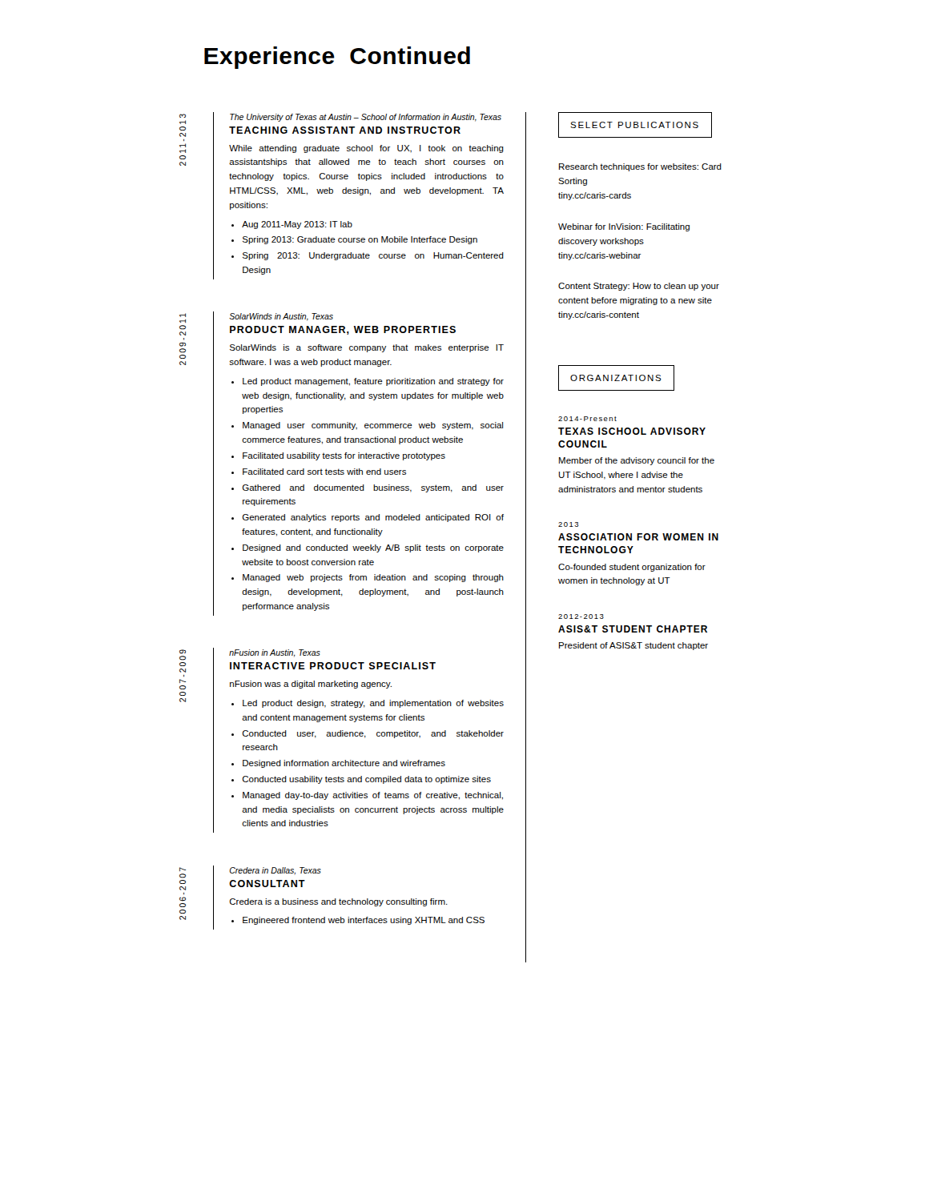Experience Continued
2011‑2013
The University of Texas at Austin – School of Information in Austin, Texas
TEACHING ASSISTANT AND INSTRUCTOR
While attending graduate school for UX, I took on teaching assistantships that allowed me to teach short courses on technology topics. Course topics included introductions to HTML/CSS, XML, web design, and web development. TA positions:
Aug 2011-May 2013: IT lab
Spring 2013: Graduate course on Mobile Interface Design
Spring 2013: Undergraduate course on Human-Centered Design
2009‑2011
SolarWinds in Austin, Texas
PRODUCT MANAGER, WEB PROPERTIES
SolarWinds is a software company that makes enterprise IT software. I was a web product manager.
Led product management, feature prioritization and strategy for web design, functionality, and system updates for multiple web properties
Managed user community, ecommerce web system, social commerce features, and transactional product website
Facilitated usability tests for interactive prototypes
Facilitated card sort tests with end users
Gathered and documented business, system, and user requirements
Generated analytics reports and modeled anticipated ROI of features, content, and functionality
Designed and conducted weekly A/B split tests on corporate website to boost conversion rate
Managed web projects from ideation and scoping through design, development, deployment, and post-launch performance analysis
2007‑2009
nFusion in Austin, Texas
INTERACTIVE PRODUCT SPECIALIST
nFusion was a digital marketing agency.
Led product design, strategy, and implementation of websites and content management systems for clients
Conducted user, audience, competitor, and stakeholder research
Designed information architecture and wireframes
Conducted usability tests and compiled data to optimize sites
Managed day-to-day activities of teams of creative, technical, and media specialists on concurrent projects across multiple clients and industries
2006‑2007
Credera in Dallas, Texas
CONSULTANT
Credera is a business and technology consulting firm.
Engineered frontend web interfaces using XHTML and CSS
SELECT PUBLICATIONS
Research techniques for websites: Card Sorting
tiny.cc/caris-cards
Webinar for InVision: Facilitating discovery workshops
tiny.cc/caris-webinar
Content Strategy: How to clean up your content before migrating to a new site
tiny.cc/caris-content
ORGANIZATIONS
2014-Present
TEXAS ISCHOOL ADVISORY COUNCIL
Member of the advisory council for the UT iSchool, where I advise the administrators and mentor students
2013
ASSOCIATION FOR WOMEN IN TECHNOLOGY
Co-founded student organization for women in technology at UT
2012-2013
ASIS&T STUDENT CHAPTER
President of ASIS&T student chapter